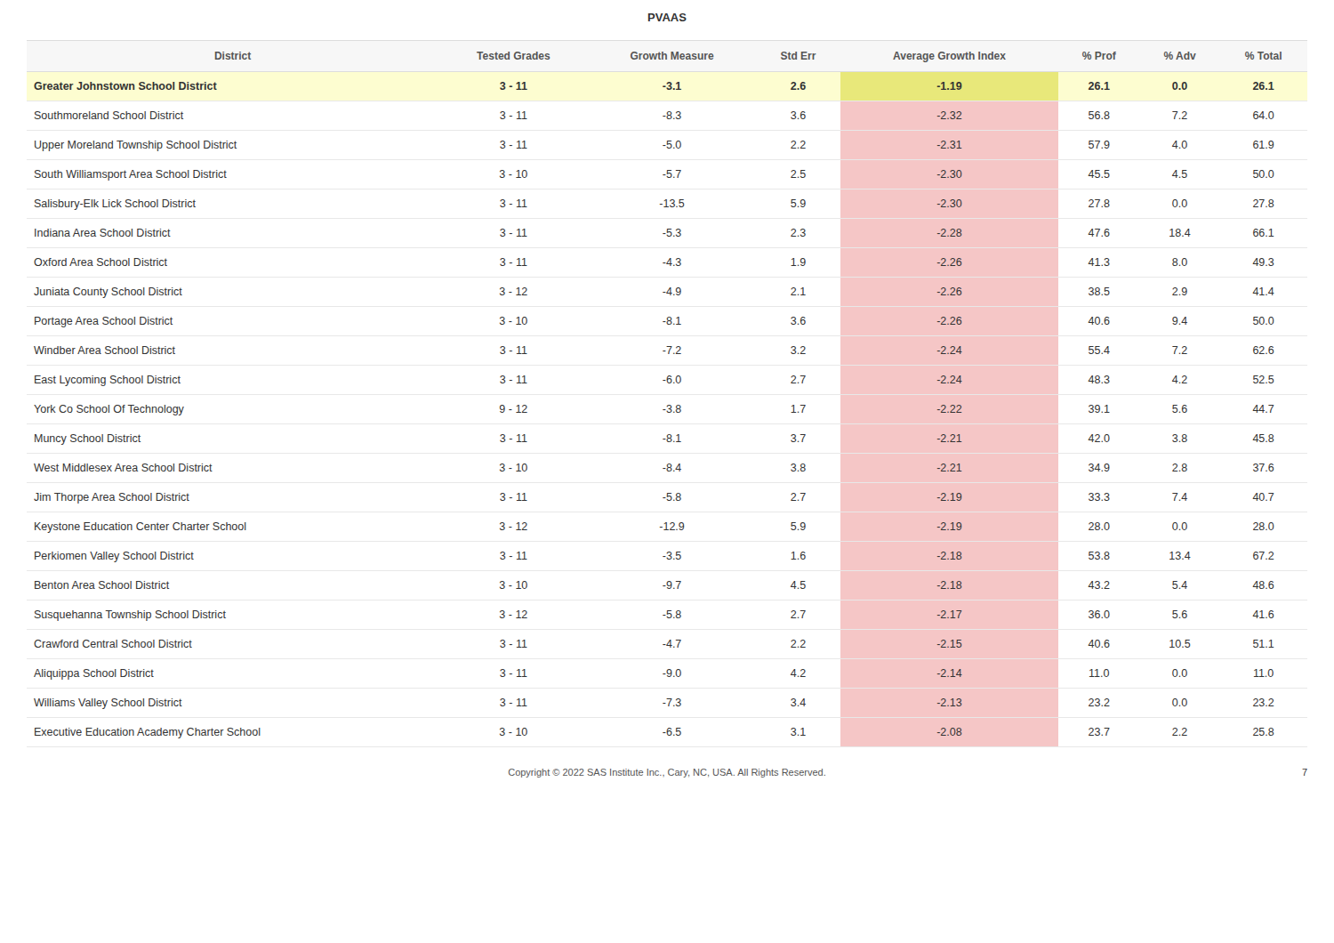PVAAS
| District | Tested Grades | Growth Measure | Std Err | Average Growth Index | % Prof | % Adv | % Total |
| --- | --- | --- | --- | --- | --- | --- | --- |
| Greater Johnstown School District | 3 - 11 | -3.1 | 2.6 | -1.19 | 26.1 | 0.0 | 26.1 |
| Southmoreland School District | 3 - 11 | -8.3 | 3.6 | -2.32 | 56.8 | 7.2 | 64.0 |
| Upper Moreland Township School District | 3 - 11 | -5.0 | 2.2 | -2.31 | 57.9 | 4.0 | 61.9 |
| South Williamsport Area School District | 3 - 10 | -5.7 | 2.5 | -2.30 | 45.5 | 4.5 | 50.0 |
| Salisbury-Elk Lick School District | 3 - 11 | -13.5 | 5.9 | -2.30 | 27.8 | 0.0 | 27.8 |
| Indiana Area School District | 3 - 11 | -5.3 | 2.3 | -2.28 | 47.6 | 18.4 | 66.1 |
| Oxford Area School District | 3 - 11 | -4.3 | 1.9 | -2.26 | 41.3 | 8.0 | 49.3 |
| Juniata County School District | 3 - 12 | -4.9 | 2.1 | -2.26 | 38.5 | 2.9 | 41.4 |
| Portage Area School District | 3 - 10 | -8.1 | 3.6 | -2.26 | 40.6 | 9.4 | 50.0 |
| Windber Area School District | 3 - 11 | -7.2 | 3.2 | -2.24 | 55.4 | 7.2 | 62.6 |
| East Lycoming School District | 3 - 11 | -6.0 | 2.7 | -2.24 | 48.3 | 4.2 | 52.5 |
| York Co School Of Technology | 9 - 12 | -3.8 | 1.7 | -2.22 | 39.1 | 5.6 | 44.7 |
| Muncy School District | 3 - 11 | -8.1 | 3.7 | -2.21 | 42.0 | 3.8 | 45.8 |
| West Middlesex Area School District | 3 - 10 | -8.4 | 3.8 | -2.21 | 34.9 | 2.8 | 37.6 |
| Jim Thorpe Area School District | 3 - 11 | -5.8 | 2.7 | -2.19 | 33.3 | 7.4 | 40.7 |
| Keystone Education Center Charter School | 3 - 12 | -12.9 | 5.9 | -2.19 | 28.0 | 0.0 | 28.0 |
| Perkiomen Valley School District | 3 - 11 | -3.5 | 1.6 | -2.18 | 53.8 | 13.4 | 67.2 |
| Benton Area School District | 3 - 10 | -9.7 | 4.5 | -2.18 | 43.2 | 5.4 | 48.6 |
| Susquehanna Township School District | 3 - 12 | -5.8 | 2.7 | -2.17 | 36.0 | 5.6 | 41.6 |
| Crawford Central School District | 3 - 11 | -4.7 | 2.2 | -2.15 | 40.6 | 10.5 | 51.1 |
| Aliquippa School District | 3 - 11 | -9.0 | 4.2 | -2.14 | 11.0 | 0.0 | 11.0 |
| Williams Valley School District | 3 - 11 | -7.3 | 3.4 | -2.13 | 23.2 | 0.0 | 23.2 |
| Executive Education Academy Charter School | 3 - 10 | -6.5 | 3.1 | -2.08 | 23.7 | 2.2 | 25.8 |
Copyright © 2022 SAS Institute Inc., Cary, NC, USA. All Rights Reserved. 7